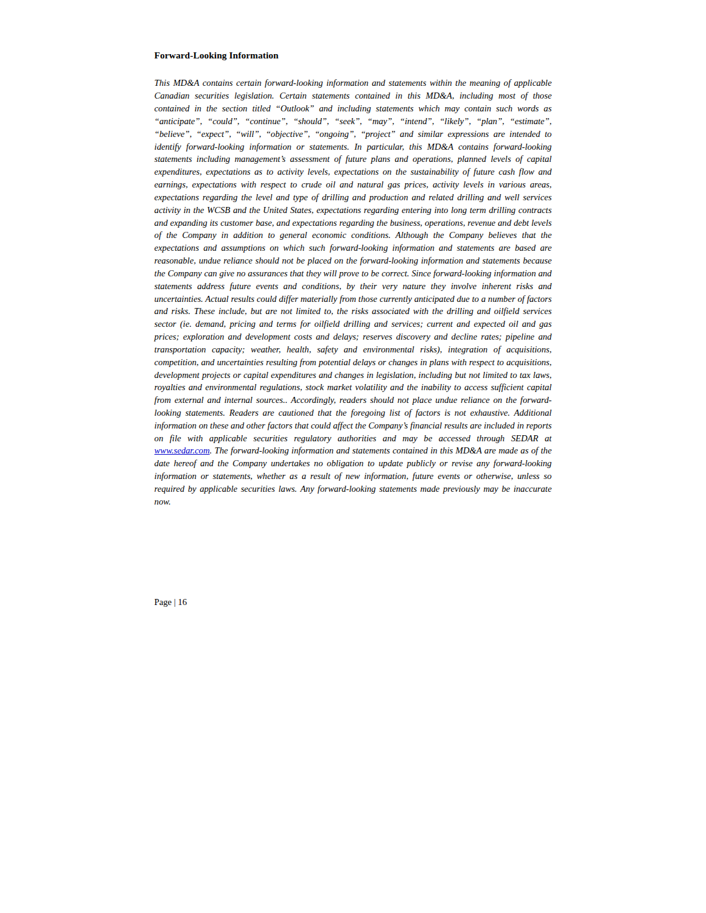Forward-Looking Information
This MD&A contains certain forward-looking information and statements within the meaning of applicable Canadian securities legislation. Certain statements contained in this MD&A, including most of those contained in the section titled “Outlook” and including statements which may contain such words as “anticipate”, “could”, “continue”, “should”, “seek”, “may”, “intend”, “likely”, “plan”, “estimate”, “believe”, “expect”, “will”, “objective”, “ongoing”, “project” and similar expressions are intended to identify forward-looking information or statements. In particular, this MD&A contains forward-looking statements including management’s assessment of future plans and operations, planned levels of capital expenditures, expectations as to activity levels, expectations on the sustainability of future cash flow and earnings, expectations with respect to crude oil and natural gas prices, activity levels in various areas, expectations regarding the level and type of drilling and production and related drilling and well services activity in the WCSB and the United States, expectations regarding entering into long term drilling contracts and expanding its customer base, and expectations regarding the business, operations, revenue and debt levels of the Company in addition to general economic conditions. Although the Company believes that the expectations and assumptions on which such forward-looking information and statements are based are reasonable, undue reliance should not be placed on the forward-looking information and statements because the Company can give no assurances that they will prove to be correct. Since forward-looking information and statements address future events and conditions, by their very nature they involve inherent risks and uncertainties. Actual results could differ materially from those currently anticipated due to a number of factors and risks. These include, but are not limited to, the risks associated with the drilling and oilfield services sector (ie. demand, pricing and terms for oilfield drilling and services; current and expected oil and gas prices; exploration and development costs and delays; reserves discovery and decline rates; pipeline and transportation capacity; weather, health, safety and environmental risks), integration of acquisitions, competition, and uncertainties resulting from potential delays or changes in plans with respect to acquisitions, development projects or capital expenditures and changes in legislation, including but not limited to tax laws, royalties and environmental regulations, stock market volatility and the inability to access sufficient capital from external and internal sources.. Accordingly, readers should not place undue reliance on the forward-looking statements. Readers are cautioned that the foregoing list of factors is not exhaustive. Additional information on these and other factors that could affect the Company’s financial results are included in reports on file with applicable securities regulatory authorities and may be accessed through SEDAR at www.sedar.com. The forward-looking information and statements contained in this MD&A are made as of the date hereof and the Company undertakes no obligation to update publicly or revise any forward-looking information or statements, whether as a result of new information, future events or otherwise, unless so required by applicable securities laws. Any forward-looking statements made previously may be inaccurate now.
Page | 16